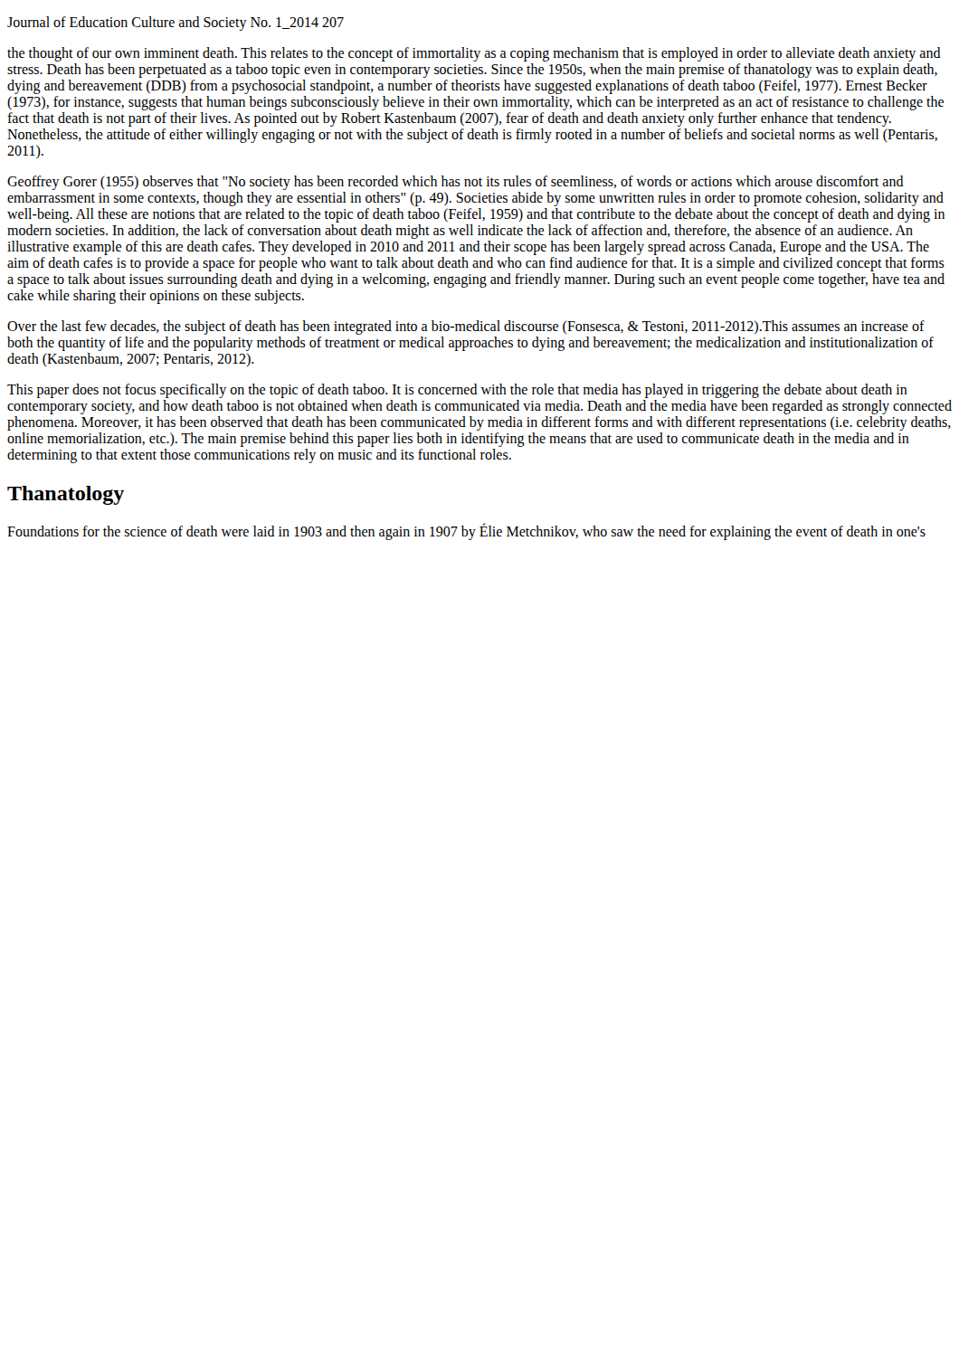Journal of Education Culture and Society No. 1_2014 207
the thought of our own imminent death. This relates to the concept of immortality as a coping mechanism that is employed in order to alleviate death anxiety and stress. Death has been perpetuated as a taboo topic even in contemporary societies. Since the 1950s, when the main premise of thanatology was to explain death, dying and bereavement (DDB) from a psychosocial standpoint, a number of theorists have suggested explanations of death taboo (Feifel, 1977). Ernest Becker (1973), for instance, suggests that human beings subconsciously believe in their own immortality, which can be interpreted as an act of resistance to challenge the fact that death is not part of their lives. As pointed out by Robert Kastenbaum (2007), fear of death and death anxiety only further enhance that tendency. Nonetheless, the attitude of either willingly engaging or not with the subject of death is firmly rooted in a number of beliefs and societal norms as well (Pentaris, 2011).
Geoffrey Gorer (1955) observes that "No society has been recorded which has not its rules of seemliness, of words or actions which arouse discomfort and embarrassment in some contexts, though they are essential in others" (p. 49). Societies abide by some unwritten rules in order to promote cohesion, solidarity and well-being. All these are notions that are related to the topic of death taboo (Feifel, 1959) and that contribute to the debate about the concept of death and dying in modern societies. In addition, the lack of conversation about death might as well indicate the lack of affection and, therefore, the absence of an audience. An illustrative example of this are death cafes. They developed in 2010 and 2011 and their scope has been largely spread across Canada, Europe and the USA. The aim of death cafes is to provide a space for people who want to talk about death and who can find audience for that. It is a simple and civilized concept that forms a space to talk about issues surrounding death and dying in a welcoming, engaging and friendly manner. During such an event people come together, have tea and cake while sharing their opinions on these subjects.
Over the last few decades, the subject of death has been integrated into a bio-medical discourse (Fonsesca, & Testoni, 2011-2012).This assumes an increase of both the quantity of life and the popularity methods of treatment or medical approaches to dying and bereavement; the medicalization and institutionalization of death (Kastenbaum, 2007; Pentaris, 2012).
This paper does not focus specifically on the topic of death taboo. It is concerned with the role that media has played in triggering the debate about death in contemporary society, and how death taboo is not obtained when death is communicated via media. Death and the media have been regarded as strongly connected phenomena. Moreover, it has been observed that death has been communicated by media in different forms and with different representations (i.e. celebrity deaths, online memorialization, etc.). The main premise behind this paper lies both in identifying the means that are used to communicate death in the media and in determining to that extent those communications rely on music and its functional roles.
Thanatology
Foundations for the science of death were laid in 1903 and then again in 1907 by Élie Metchnikov, who saw the need for explaining the event of death in one's